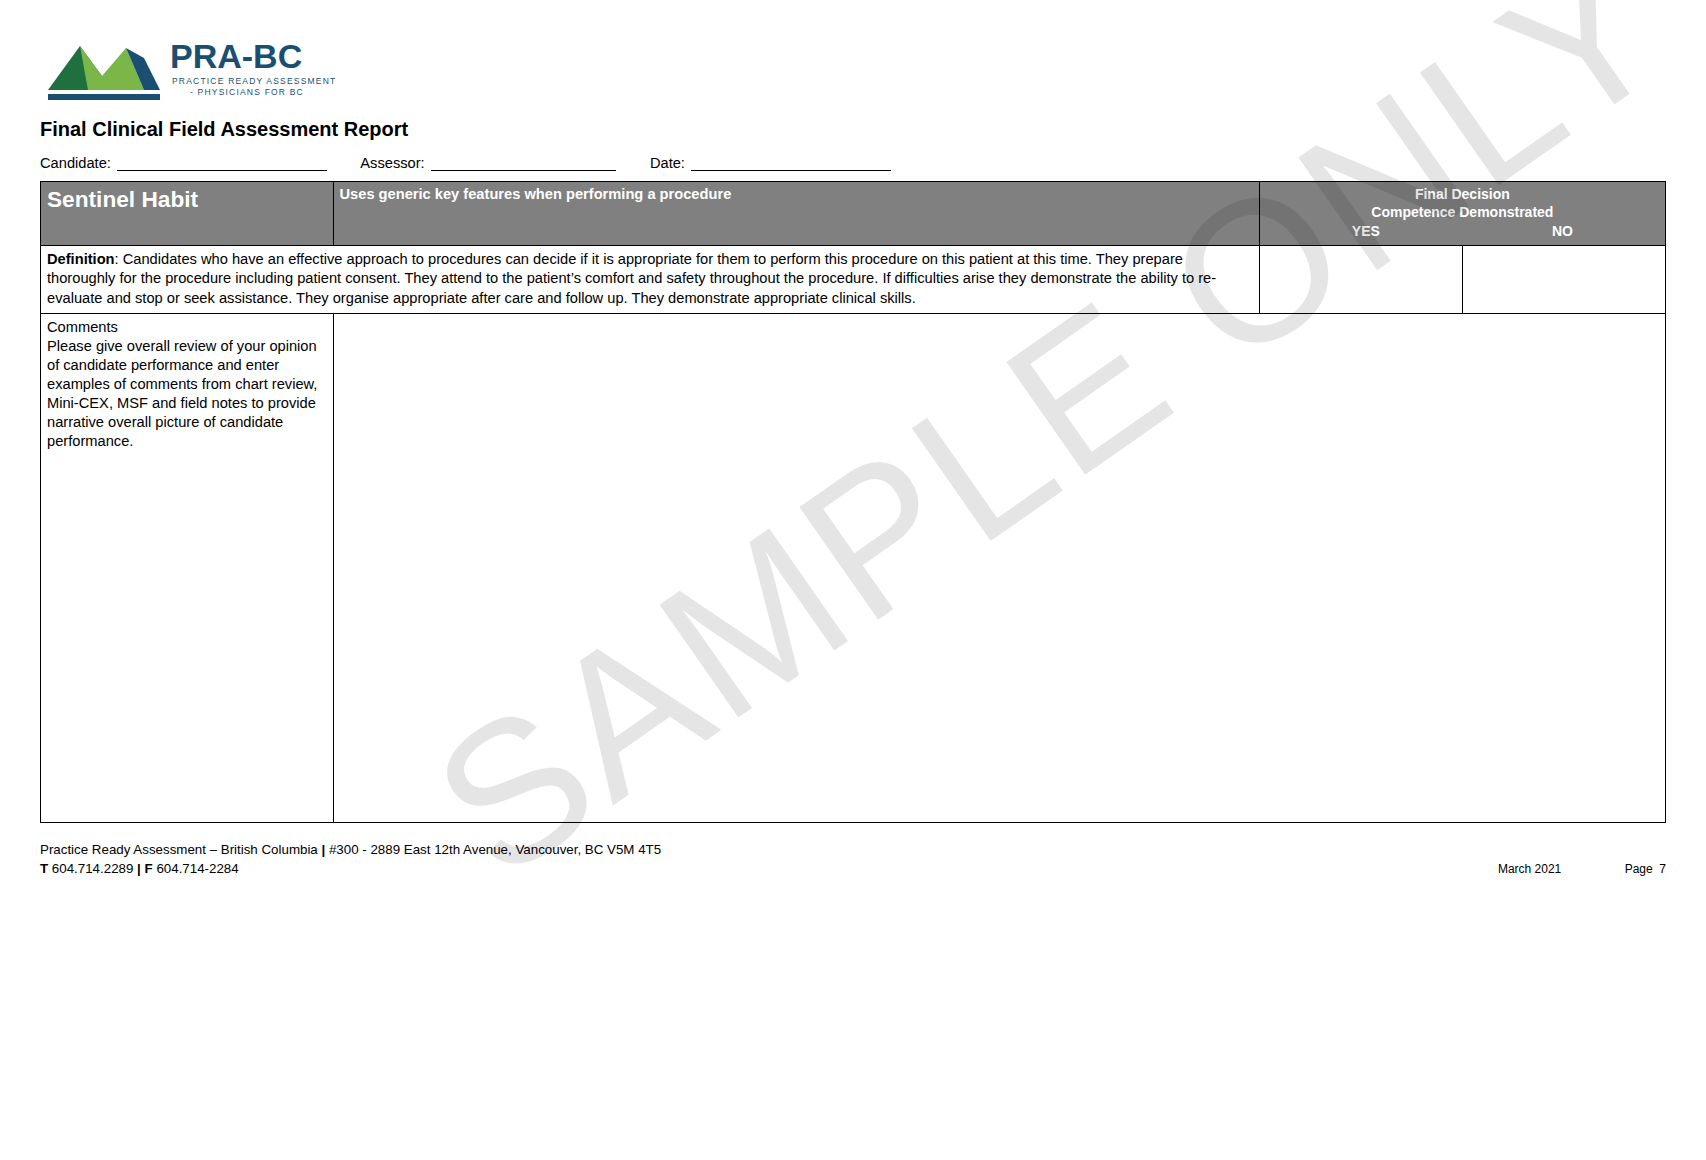SAMPLE ONLY
PRA-BC PRACTICE READY ASSESSMENT - PHYSICIANS FOR BC
Final Clinical Field Assessment Report
Candidate: Assessor: Date:
| Sentinel Habit | Uses generic key features when performing a procedure | Final Decision Competence Demonstrated YES NO |
| Definition : Candidates who have an effective approach to procedures can decide if it is appropriate for them to perform this procedure on this patient at this time. They prepare thoroughly for the procedure including patient consent. They attend to the patient’s comfort and safety throughout the procedure. If difficulties arise they demonstrate the ability to re-evaluate and stop or seek assistance. They organise appropriate after care and follow up. They demonstrate appropriate clinical skills. | | |
| Comments Please give overall review of your opinion of candidate performance and enter examples of comments from chart review, Mini-CEX, MSF and field notes to provide narrative overall picture of candidate performance. | |
Practice Ready Assessment – British Columbia | #300 - 2889 East 12th Avenue, Vancouver, BC V5M 4T5
T 604.714.2289 | F 604.714-2284
March 2021 Page 7